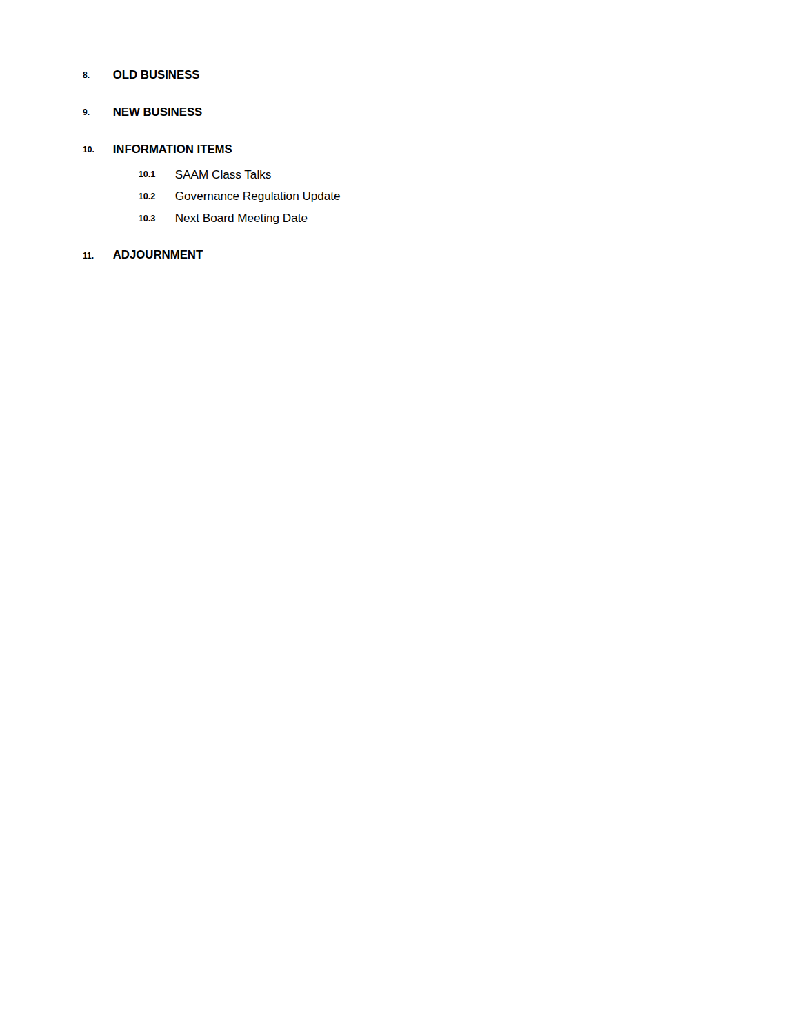OLD BUSINESS
NEW BUSINESS
INFORMATION ITEMS
SAAM Class Talks
Governance Regulation Update
Next Board Meeting Date
ADJOURNMENT